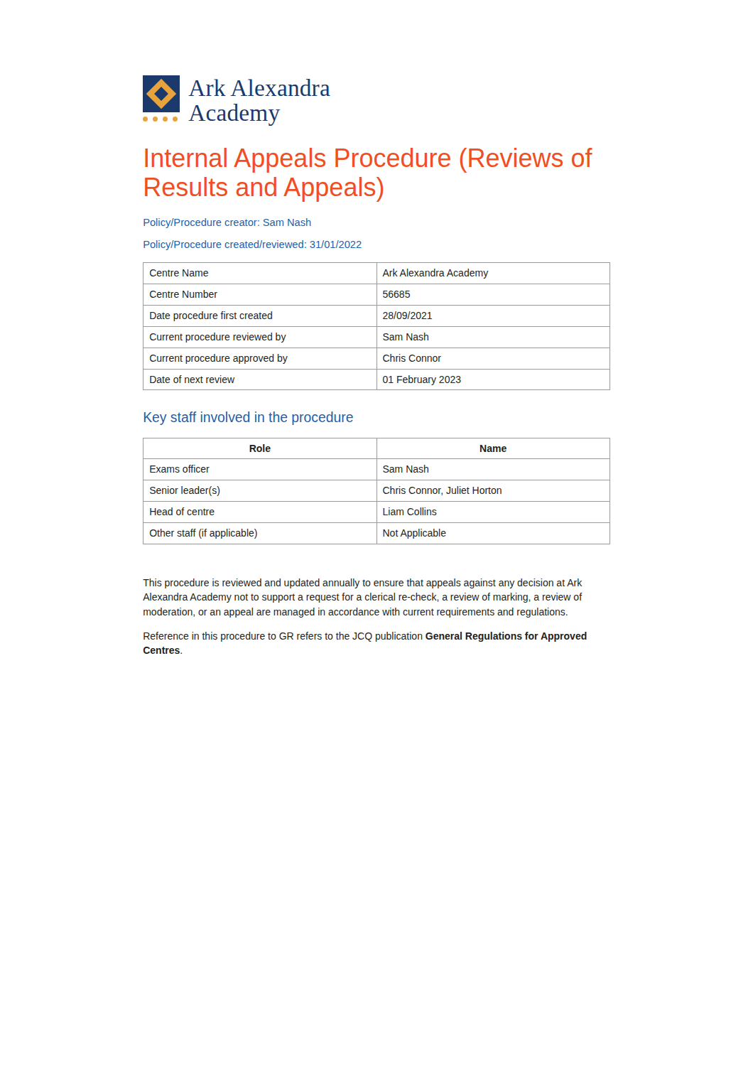Ark Alexandra Academy
Internal Appeals Procedure (Reviews of Results and Appeals)
Policy/Procedure creator: Sam Nash
Policy/Procedure created/reviewed: 31/01/2022
| Centre Name | Ark Alexandra Academy |
| Centre Number | 56685 |
| Date procedure first created | 28/09/2021 |
| Current procedure reviewed by | Sam Nash |
| Current procedure approved by | Chris Connor |
| Date of next review | 01 February 2023 |
Key staff involved in the procedure
| Role | Name |
| --- | --- |
| Exams officer | Sam Nash |
| Senior leader(s) | Chris Connor, Juliet Horton |
| Head of centre | Liam Collins |
| Other staff (if applicable) | Not Applicable |
This procedure is reviewed and updated annually to ensure that appeals against any decision at Ark Alexandra Academy not to support a request for a clerical re-check, a review of marking, a review of moderation, or an appeal are managed in accordance with current requirements and regulations.
Reference in this procedure to GR refers to the JCQ publication General Regulations for Approved Centres.